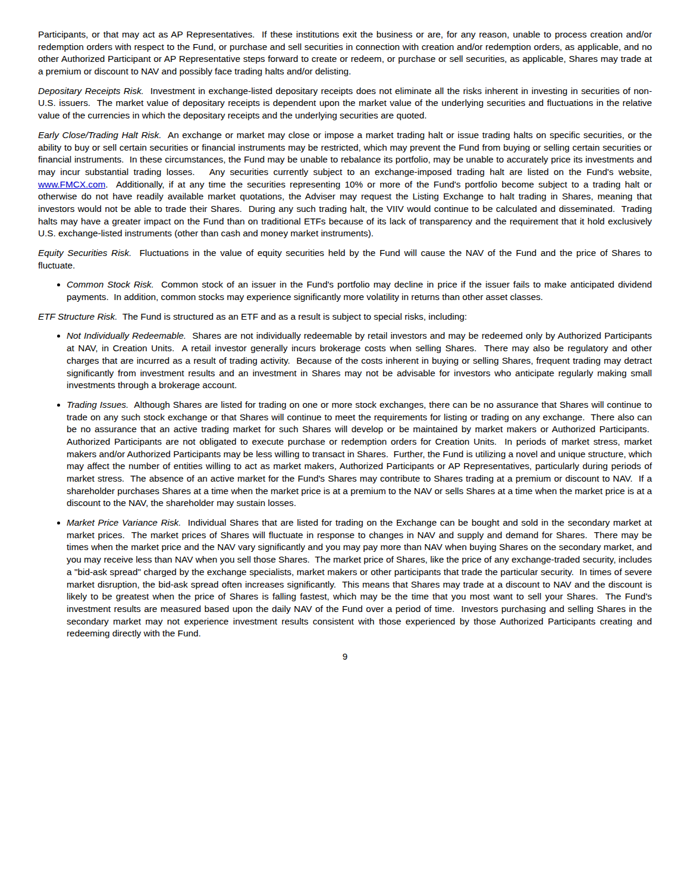Participants, or that may act as AP Representatives. If these institutions exit the business or are, for any reason, unable to process creation and/or redemption orders with respect to the Fund, or purchase and sell securities in connection with creation and/or redemption orders, as applicable, and no other Authorized Participant or AP Representative steps forward to create or redeem, or purchase or sell securities, as applicable, Shares may trade at a premium or discount to NAV and possibly face trading halts and/or delisting.
Depositary Receipts Risk. Investment in exchange-listed depositary receipts does not eliminate all the risks inherent in investing in securities of non-U.S. issuers. The market value of depositary receipts is dependent upon the market value of the underlying securities and fluctuations in the relative value of the currencies in which the depositary receipts and the underlying securities are quoted.
Early Close/Trading Halt Risk. An exchange or market may close or impose a market trading halt or issue trading halts on specific securities, or the ability to buy or sell certain securities or financial instruments may be restricted, which may prevent the Fund from buying or selling certain securities or financial instruments. In these circumstances, the Fund may be unable to rebalance its portfolio, may be unable to accurately price its investments and may incur substantial trading losses. Any securities currently subject to an exchange-imposed trading halt are listed on the Fund's website, www.FMCX.com. Additionally, if at any time the securities representing 10% or more of the Fund's portfolio become subject to a trading halt or otherwise do not have readily available market quotations, the Adviser may request the Listing Exchange to halt trading in Shares, meaning that investors would not be able to trade their Shares. During any such trading halt, the VIIV would continue to be calculated and disseminated. Trading halts may have a greater impact on the Fund than on traditional ETFs because of its lack of transparency and the requirement that it hold exclusively U.S. exchange-listed instruments (other than cash and money market instruments).
Equity Securities Risk. Fluctuations in the value of equity securities held by the Fund will cause the NAV of the Fund and the price of Shares to fluctuate.
Common Stock Risk. Common stock of an issuer in the Fund's portfolio may decline in price if the issuer fails to make anticipated dividend payments. In addition, common stocks may experience significantly more volatility in returns than other asset classes.
ETF Structure Risk. The Fund is structured as an ETF and as a result is subject to special risks, including:
Not Individually Redeemable. Shares are not individually redeemable by retail investors and may be redeemed only by Authorized Participants at NAV, in Creation Units. A retail investor generally incurs brokerage costs when selling Shares. There may also be regulatory and other charges that are incurred as a result of trading activity. Because of the costs inherent in buying or selling Shares, frequent trading may detract significantly from investment results and an investment in Shares may not be advisable for investors who anticipate regularly making small investments through a brokerage account.
Trading Issues. Although Shares are listed for trading on one or more stock exchanges, there can be no assurance that Shares will continue to trade on any such stock exchange or that Shares will continue to meet the requirements for listing or trading on any exchange. There also can be no assurance that an active trading market for such Shares will develop or be maintained by market makers or Authorized Participants. Authorized Participants are not obligated to execute purchase or redemption orders for Creation Units. In periods of market stress, market makers and/or Authorized Participants may be less willing to transact in Shares. Further, the Fund is utilizing a novel and unique structure, which may affect the number of entities willing to act as market makers, Authorized Participants or AP Representatives, particularly during periods of market stress. The absence of an active market for the Fund's Shares may contribute to Shares trading at a premium or discount to NAV. If a shareholder purchases Shares at a time when the market price is at a premium to the NAV or sells Shares at a time when the market price is at a discount to the NAV, the shareholder may sustain losses.
Market Price Variance Risk. Individual Shares that are listed for trading on the Exchange can be bought and sold in the secondary market at market prices. The market prices of Shares will fluctuate in response to changes in NAV and supply and demand for Shares. There may be times when the market price and the NAV vary significantly and you may pay more than NAV when buying Shares on the secondary market, and you may receive less than NAV when you sell those Shares. The market price of Shares, like the price of any exchange-traded security, includes a "bid-ask spread" charged by the exchange specialists, market makers or other participants that trade the particular security. In times of severe market disruption, the bid-ask spread often increases significantly. This means that Shares may trade at a discount to NAV and the discount is likely to be greatest when the price of Shares is falling fastest, which may be the time that you most want to sell your Shares. The Fund's investment results are measured based upon the daily NAV of the Fund over a period of time. Investors purchasing and selling Shares in the secondary market may not experience investment results consistent with those experienced by those Authorized Participants creating and redeeming directly with the Fund.
9